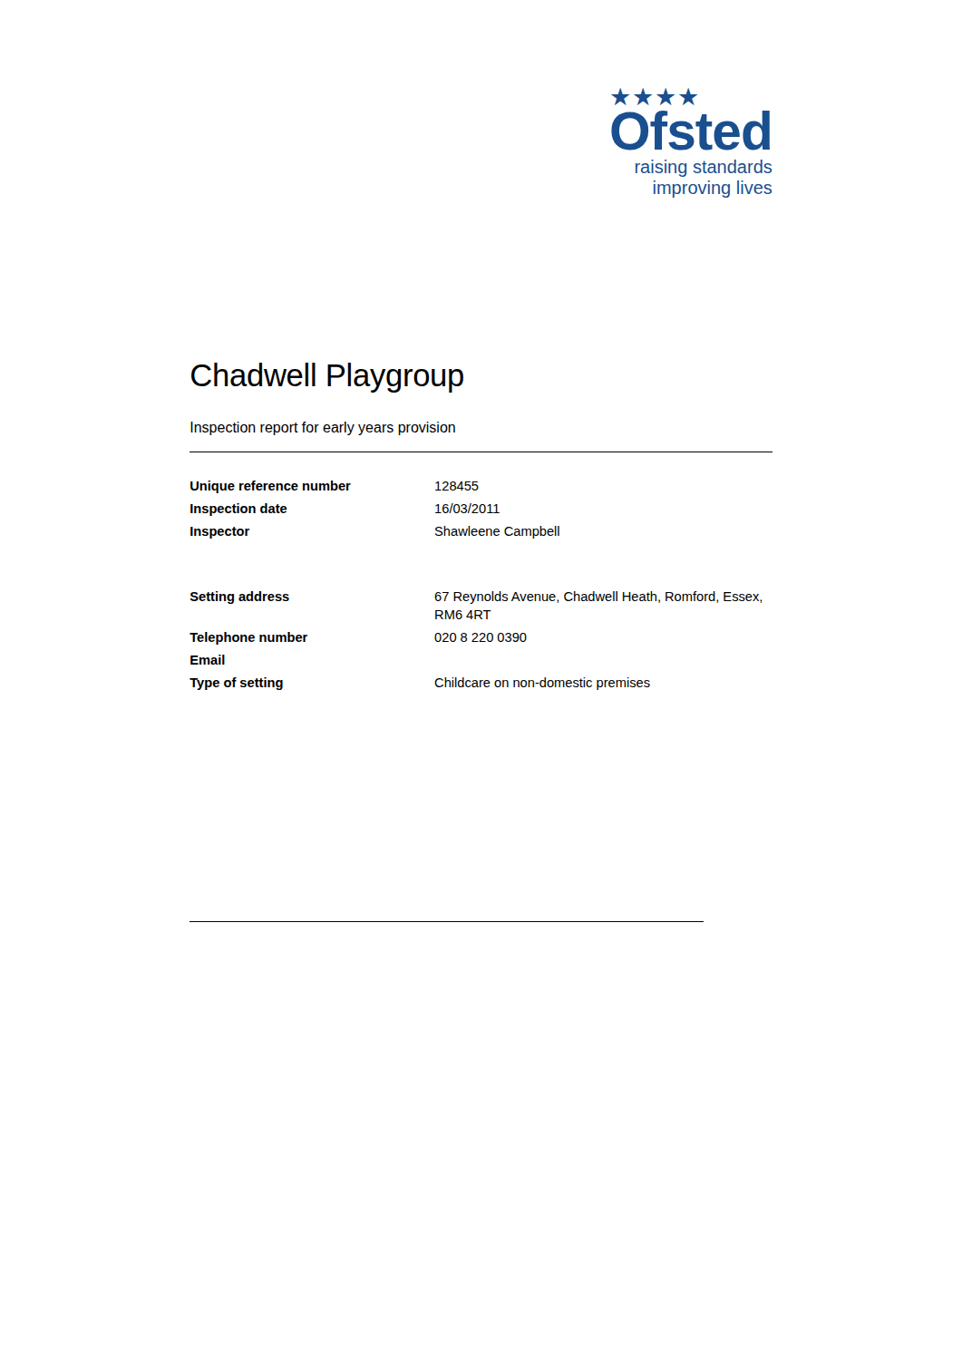★★★★
Ofsted
raising standards
improving lives
Chadwell Playgroup
Inspection report for early years provision
| Unique reference number | 128455 |
| Inspection date | 16/03/2011 |
| Inspector | Shawleene Campbell |
| Setting address | 67 Reynolds Avenue, Chadwell Heath, Romford, Essex, RM6 4RT |
| Telephone number | 020 8 220 0390 |
| Email | |
| Type of setting | Childcare on non-domestic premises |